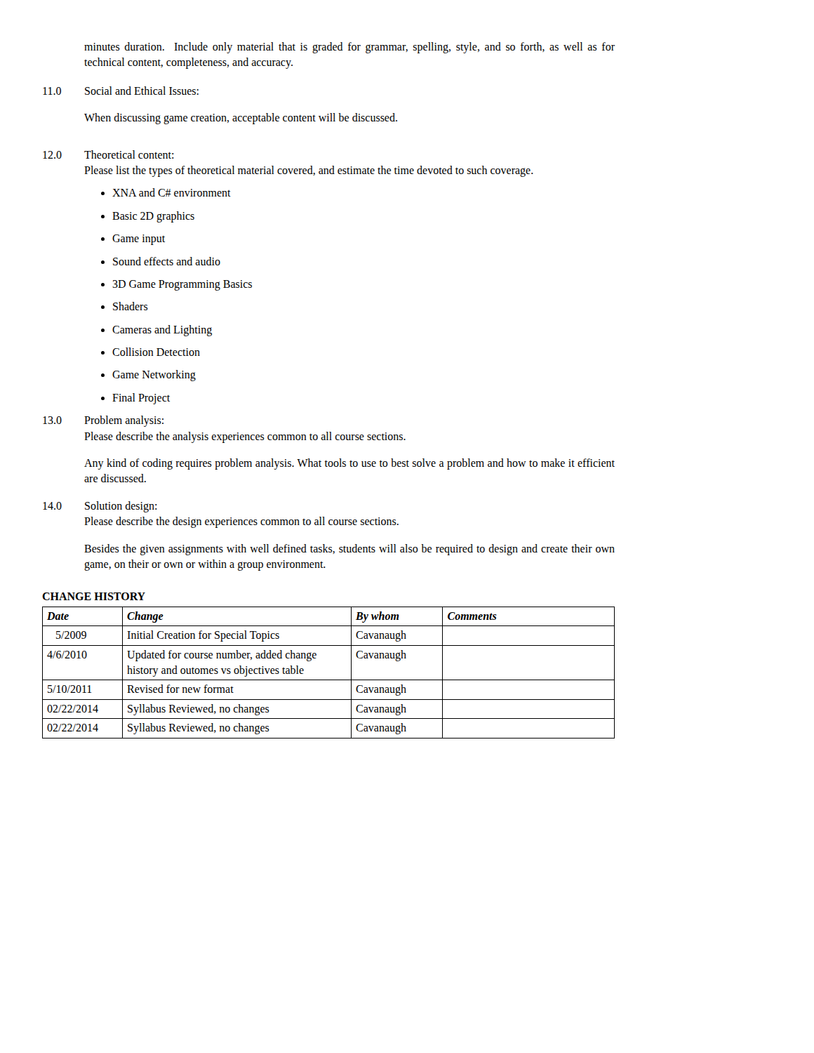minutes duration. Include only material that is graded for grammar, spelling, style, and so forth, as well as for technical content, completeness, and accuracy.
11.0
Social and Ethical Issues:
When discussing game creation, acceptable content will be discussed.
12.0
Theoretical content:
Please list the types of theoretical material covered, and estimate the time devoted to such coverage.
XNA and C# environment
Basic 2D graphics
Game input
Sound effects and audio
3D Game Programming Basics
Shaders
Cameras and Lighting
Collision Detection
Game Networking
Final Project
13.0
Problem analysis:
Please describe the analysis experiences common to all course sections.
Any kind of coding requires problem analysis. What tools to use to best solve a problem and how to make it efficient are discussed.
14.0
Solution design:
Please describe the design experiences common to all course sections.
Besides the given assignments with well defined tasks, students will also be required to design and create their own game, on their or own or within a group environment.
CHANGE HISTORY
| Date | Change | By whom | Comments |
| --- | --- | --- | --- |
| 5/2009 | Initial Creation for Special Topics | Cavanaugh | |
| 4/6/2010 | Updated for course number, added change history and outomes vs objectives table | Cavanaugh | |
| 5/10/2011 | Revised for new format | Cavanaugh | |
| 02/22/2014 | Syllabus Reviewed, no changes | Cavanaugh | |
| 02/22/2014 | Syllabus Reviewed, no changes | Cavanaugh | |